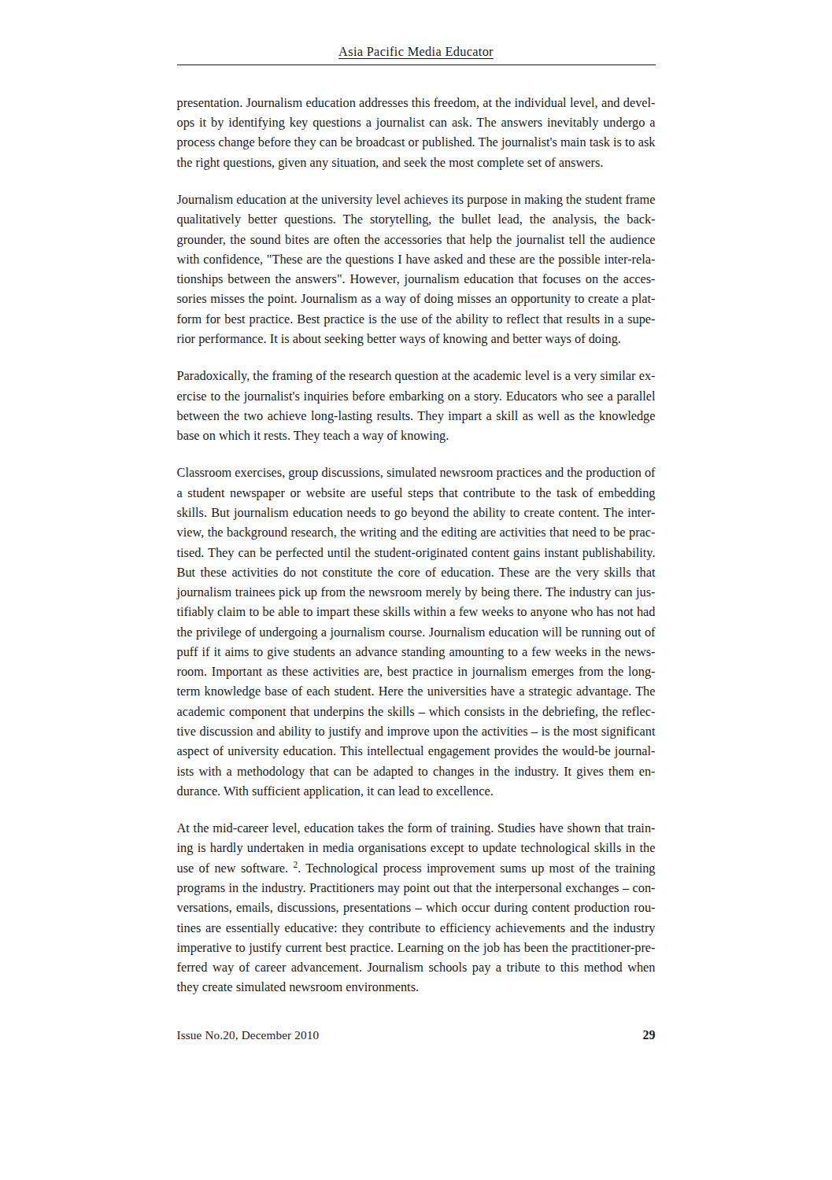Asia Pacific Media Educator
presentation. Journalism education addresses this freedom, at the individual level, and develops it by identifying key questions a journalist can ask. The answers inevitably undergo a process change before they can be broadcast or published. The journalist's main task is to ask the right questions, given any situation, and seek the most complete set of answers.
Journalism education at the university level achieves its purpose in making the student frame qualitatively better questions. The storytelling, the bullet lead, the analysis, the backgrounder, the sound bites are often the accessories that help the journalist tell the audience with confidence, "These are the questions I have asked and these are the possible inter-relationships between the answers". However, journalism education that focuses on the accessories misses the point. Journalism as a way of doing misses an opportunity to create a platform for best practice. Best practice is the use of the ability to reflect that results in a superior performance. It is about seeking better ways of knowing and better ways of doing.
Paradoxically, the framing of the research question at the academic level is a very similar exercise to the journalist's inquiries before embarking on a story. Educators who see a parallel between the two achieve long-lasting results. They impart a skill as well as the knowledge base on which it rests. They teach a way of knowing.
Classroom exercises, group discussions, simulated newsroom practices and the production of a student newspaper or website are useful steps that contribute to the task of embedding skills. But journalism education needs to go beyond the ability to create content. The interview, the background research, the writing and the editing are activities that need to be practised. They can be perfected until the student-originated content gains instant publishability. But these activities do not constitute the core of education. These are the very skills that journalism trainees pick up from the newsroom merely by being there. The industry can justifiably claim to be able to impart these skills within a few weeks to anyone who has not had the privilege of undergoing a journalism course. Journalism education will be running out of puff if it aims to give students an advance standing amounting to a few weeks in the newsroom. Important as these activities are, best practice in journalism emerges from the long-term knowledge base of each student. Here the universities have a strategic advantage. The academic component that underpins the skills – which consists in the debriefing, the reflective discussion and ability to justify and improve upon the activities – is the most significant aspect of university education. This intellectual engagement provides the would-be journalists with a methodology that can be adapted to changes in the industry. It gives them endurance. With sufficient application, it can lead to excellence.
At the mid-career level, education takes the form of training. Studies have shown that training is hardly undertaken in media organisations except to update technological skills in the use of new software. 2. Technological process improvement sums up most of the training programs in the industry. Practitioners may point out that the interpersonal exchanges – conversations, emails, discussions, presentations – which occur during content production routines are essentially educative: they contribute to efficiency achievements and the industry imperative to justify current best practice. Learning on the job has been the practitioner-preferred way of career advancement. Journalism schools pay a tribute to this method when they create simulated newsroom environments.
Issue No.20, December 2010 29